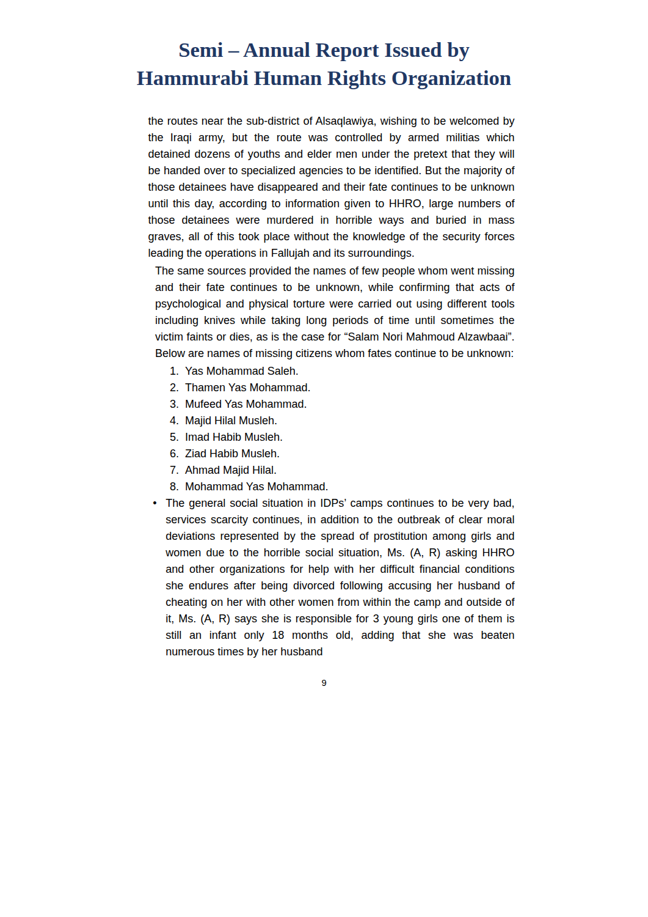Semi – Annual Report Issued by
Hammurabi Human Rights Organization
the routes near the sub-district of Alsaqlawiya, wishing to be welcomed by the Iraqi army, but the route was controlled by armed militias which detained dozens of youths and elder men under the pretext that they will be handed over to specialized agencies to be identified. But the majority of those detainees have disappeared and their fate continues to be unknown until this day, according to information given to HHRO, large numbers of those detainees were murdered in horrible ways and buried in mass graves, all of this took place without the knowledge of the security forces leading the operations in Fallujah and its surroundings.
The same sources provided the names of few people whom went missing and their fate continues to be unknown, while confirming that acts of psychological and physical torture were carried out using different tools including knives while taking long periods of time until sometimes the victim faints or dies, as is the case for “Salam Nori Mahmoud Alzawbaai”. Below are names of missing citizens whom fates continue to be unknown:
Yas Mohammad Saleh.
Thamen Yas Mohammad.
Mufeed Yas Mohammad.
Majid Hilal Musleh.
Imad Habib Musleh.
Ziad Habib Musleh.
Ahmad Majid Hilal.
Mohammad Yas Mohammad.
The general social situation in IDPs’ camps continues to be very bad, services scarcity continues, in addition to the outbreak of clear moral deviations represented by the spread of prostitution among girls and women due to the horrible social situation, Ms. (A, R) asking HHRO and other organizations for help with her difficult financial conditions she endures after being divorced following accusing her husband of cheating on her with other women from within the camp and outside of it, Ms. (A, R) says she is responsible for 3 young girls one of them is still an infant only 18 months old, adding that she was beaten numerous times by her husband
9